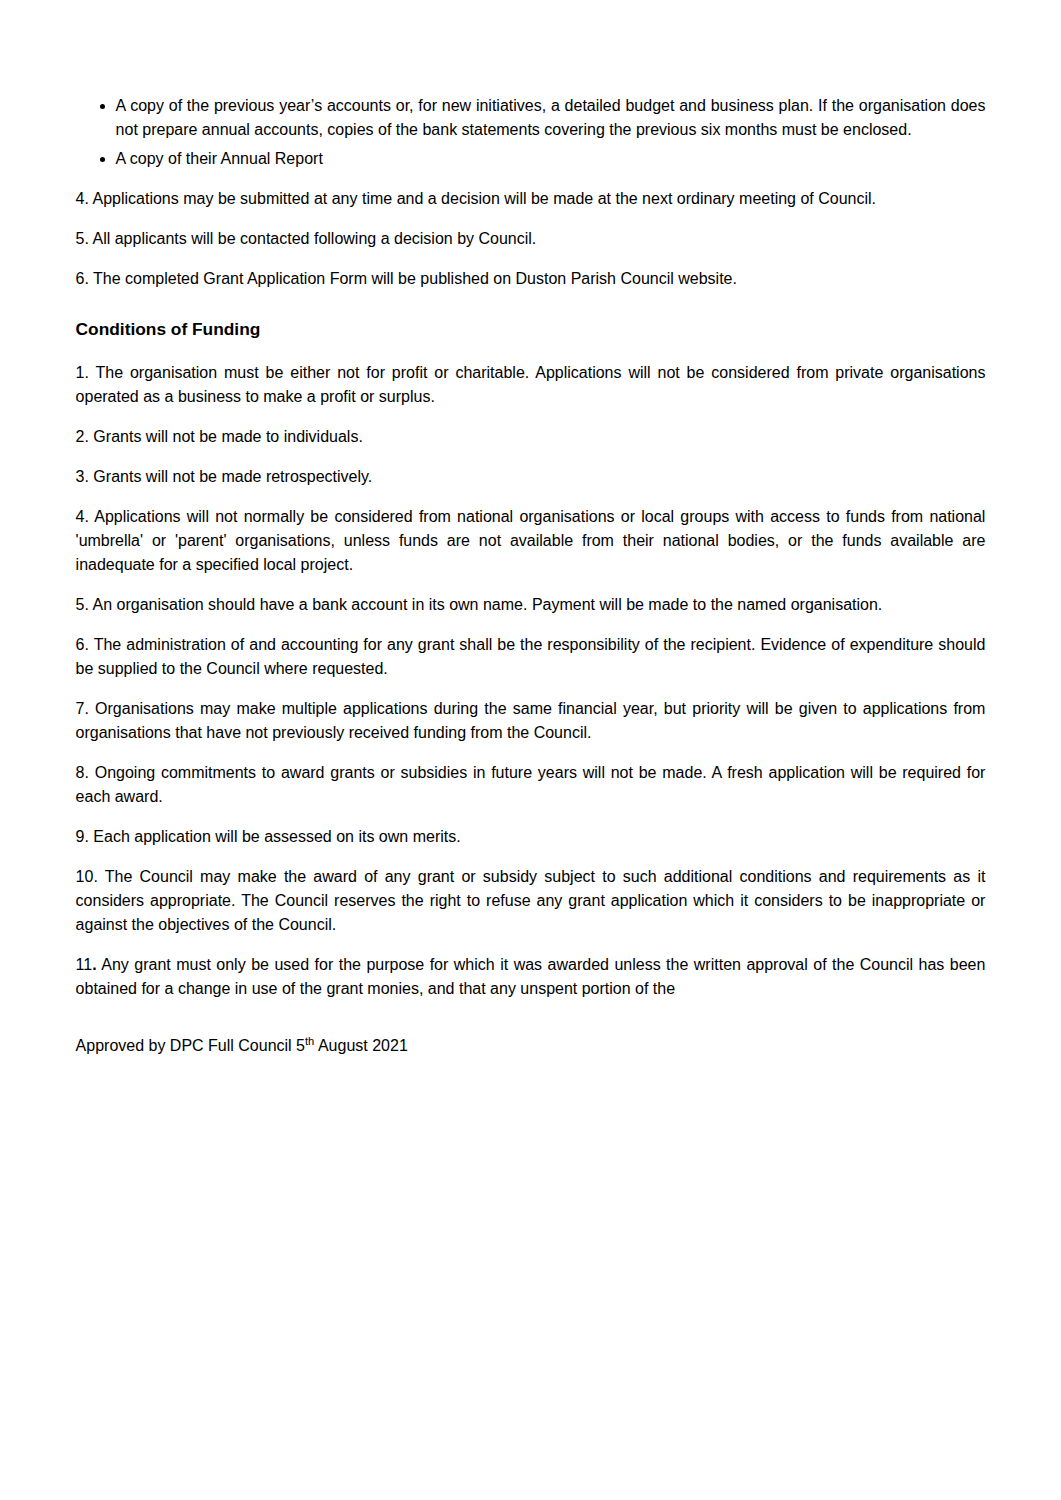A copy of the previous year’s accounts or, for new initiatives, a detailed budget and business plan. If the organisation does not prepare annual accounts, copies of the bank statements covering the previous six months must be enclosed.
A copy of their Annual Report
4. Applications may be submitted at any time and a decision will be made at the next ordinary meeting of Council.
5. All applicants will be contacted following a decision by Council.
6. The completed Grant Application Form will be published on Duston Parish Council website.
Conditions of Funding
1. The organisation must be either not for profit or charitable. Applications will not be considered from private organisations operated as a business to make a profit or surplus.
2. Grants will not be made to individuals.
3. Grants will not be made retrospectively.
4. Applications will not normally be considered from national organisations or local groups with access to funds from national 'umbrella' or 'parent' organisations, unless funds are not available from their national bodies, or the funds available are inadequate for a specified local project.
5. An organisation should have a bank account in its own name. Payment will be made to the named organisation.
6. The administration of and accounting for any grant shall be the responsibility of the recipient. Evidence of expenditure should be supplied to the Council where requested.
7. Organisations may make multiple applications during the same financial year, but priority will be given to applications from organisations that have not previously received funding from the Council.
8. Ongoing commitments to award grants or subsidies in future years will not be made. A fresh application will be required for each award.
9. Each application will be assessed on its own merits.
10. The Council may make the award of any grant or subsidy subject to such additional conditions and requirements as it considers appropriate. The Council reserves the right to refuse any grant application which it considers to be inappropriate or against the objectives of the Council.
11. Any grant must only be used for the purpose for which it was awarded unless the written approval of the Council has been obtained for a change in use of the grant monies, and that any unspent portion of the
Approved by DPC Full Council 5th August 2021